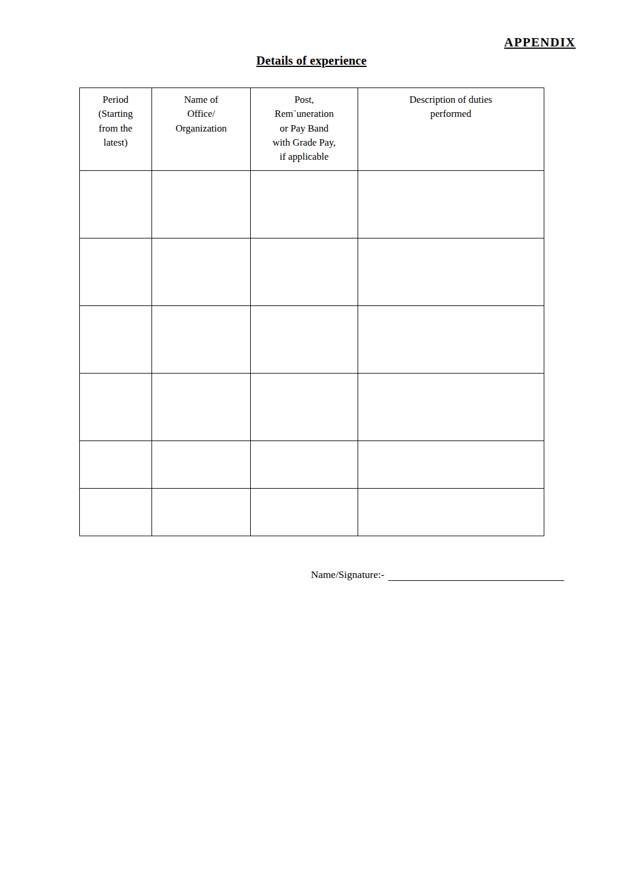APPENDIX
Details of experience
| Period (Starting from the latest) | Name of Office/ Organization | Post, Rem`uneration or Pay Band with Grade Pay, if applicable | Description of duties performed |
| --- | --- | --- | --- |
Name/Signature:-